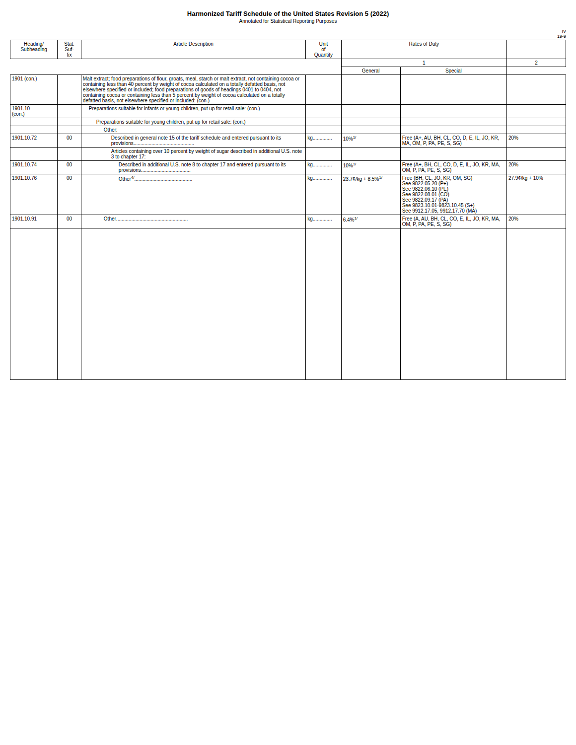Harmonized Tariff Schedule of the United States Revision 5 (2022)
Annotated for Statistical Reporting Purposes
IV
19-9
| Heading/ Subheading | Stat. Suf- fix | Article Description | Unit of Quantity | Rates of Duty | |
| --- | --- | --- | --- | --- | --- |
| | 1 | 2 |
| | General | Special | |
| 1901 (con.) | | Malt extract; food preparations of flour, groats, meal, starch or malt extract, not containing cocoa or containing less than 40 percent by weight of cocoa calculated on a totally defatted basis, not elsewhere specified or included; food preparations of goods of headings 0401 to 0404, not containing cocoa or containing less than 5 percent by weight of cocoa calculated on a totally defatted basis, not elsewhere specified or included: (con.) | | | | |
| 1901.10 (con.) | | Preparations suitable for infants or young children, put up for retail sale: (con.) | | | | |
| | | Preparations suitable for young children, put up for retail sale: (con.) | | | | |
| | | Other: | | | | |
| 1901.10.72 | 00 | Described in general note 15 of the tariff schedule and entered pursuant to its provisions ............................................ | kg .............. | 10% 1/ | Free (A+, AU, BH, CL, CO, D, E, IL, JO, KR, MA, OM, P, PA, PE, S, SG) | 20% |
| | | Articles containing over 10 percent by weight of sugar described in additional U.S. note 3 to chapter 17: | | | | |
| 1901.10.74 | 00 | Described in additional U.S. note 8 to chapter 17 and entered pursuant to its provisions .................................... | kg .............. | 10% 1/ | Free (A+, BH, CL, CO, D, E, IL, JO, KR, MA, OM, P, PA, PE, S, SG) | 20% |
| 1901.10.76 | 00 | Other 4/ .......................................... | kg .............. | 23.7¢/kg + 8.5% 1/ | Free (BH, CL, JO, KR, OM, SG) See 9822.05.20 (P+) See 9822.06.10 (PE) See 9822.08.01 (CO) See 9822.09.17 (PA) See 9823.10.01-9823.10.45 (S+) See 9912.17.05, 9912.17.70 (MA) | 27.9¢/kg + 10% |
| 1901.10.91 | 00 | Other .................................................... | kg .............. | 6.4% 1/ | Free (A, AU, BH, CL, CO, E, IL, JO, KR, MA, OM, P, PA, PE, S, SG) | 20% |